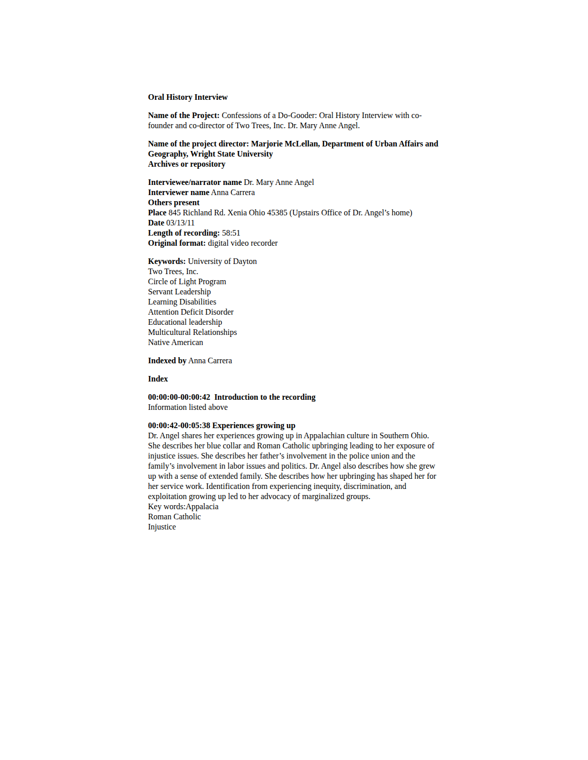Oral History Interview
Name of the Project: Confessions of a Do-Gooder: Oral History Interview with co-founder and co-director of Two Trees, Inc. Dr. Mary Anne Angel.
Name of the project director: Marjorie McLellan, Department of Urban Affairs and Geography, Wright State University
Archives or repository
Interviewee/narrator name Dr. Mary Anne Angel
Interviewer name Anna Carrera
Others present
Place 845 Richland Rd. Xenia Ohio 45385 (Upstairs Office of Dr. Angel’s home)
Date 03/13/11
Length of recording: 58:51
Original format: digital video recorder
Keywords: University of Dayton
Two Trees, Inc.
Circle of Light Program
Servant Leadership
Learning Disabilities
Attention Deficit Disorder
Educational leadership
Multicultural Relationships
Native American
Indexed by Anna Carrera
Index
00:00:00-00:00:42 Introduction to the recording
Information listed above
00:00:42-00:05:38 Experiences growing up
Dr. Angel shares her experiences growing up in Appalachian culture in Southern Ohio. She describes her blue collar and Roman Catholic upbringing leading to her exposure of injustice issues. She describes her father’s involvement in the police union and the family’s involvement in labor issues and politics. Dr. Angel also describes how she grew up with a sense of extended family. She describes how her upbringing has shaped her for her service work. Identification from experiencing inequity, discrimination, and exploitation growing up led to her advocacy of marginalized groups.
Key words:Appalacia
Roman Catholic
Injustice